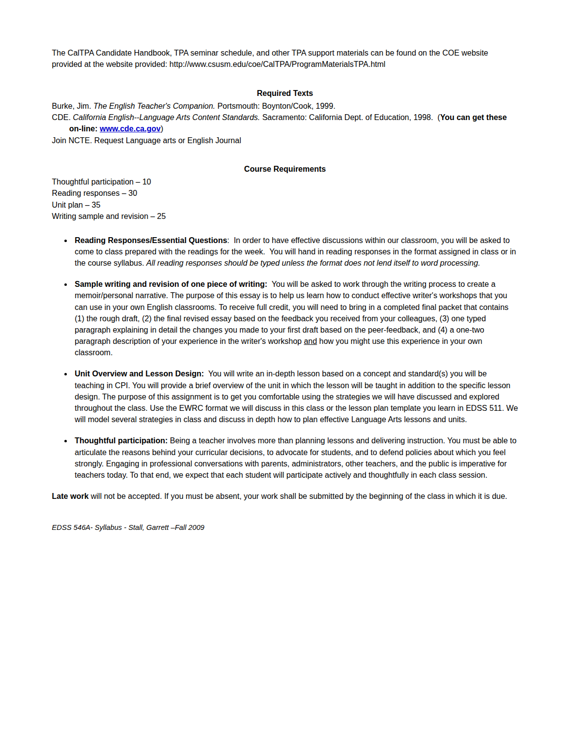The CalTPA Candidate Handbook, TPA seminar schedule, and other TPA support materials can be found on the COE website provided at the website provided: http://www.csusm.edu/coe/CalTPA/ProgramMaterialsTPA.html
Required Texts
Burke, Jim. The English Teacher's Companion. Portsmouth: Boynton/Cook, 1999.
CDE. California English--Language Arts Content Standards. Sacramento: California Dept. of Education, 1998. (You can get these on-line: www.cde.ca.gov)
Join NCTE. Request Language arts or English Journal
Course Requirements
Thoughtful participation – 10
Reading responses – 30
Unit plan – 35
Writing sample and revision – 25
Reading Responses/Essential Questions: In order to have effective discussions within our classroom, you will be asked to come to class prepared with the readings for the week. You will hand in reading responses in the format assigned in class or in the course syllabus. All reading responses should be typed unless the format does not lend itself to word processing.
Sample writing and revision of one piece of writing: You will be asked to work through the writing process to create a memoir/personal narrative. The purpose of this essay is to help us learn how to conduct effective writer's workshops that you can use in your own English classrooms. To receive full credit, you will need to bring in a completed final packet that contains (1) the rough draft, (2) the final revised essay based on the feedback you received from your colleagues, (3) one typed paragraph explaining in detail the changes you made to your first draft based on the peer-feedback, and (4) a one-two paragraph description of your experience in the writer's workshop and how you might use this experience in your own classroom.
Unit Overview and Lesson Design: You will write an in-depth lesson based on a concept and standard(s) you will be teaching in CPI. You will provide a brief overview of the unit in which the lesson will be taught in addition to the specific lesson design. The purpose of this assignment is to get you comfortable using the strategies we will have discussed and explored throughout the class. Use the EWRC format we will discuss in this class or the lesson plan template you learn in EDSS 511. We will model several strategies in class and discuss in depth how to plan effective Language Arts lessons and units.
Thoughtful participation: Being a teacher involves more than planning lessons and delivering instruction. You must be able to articulate the reasons behind your curricular decisions, to advocate for students, and to defend policies about which you feel strongly. Engaging in professional conversations with parents, administrators, other teachers, and the public is imperative for teachers today. To that end, we expect that each student will participate actively and thoughtfully in each class session.
Late work will not be accepted. If you must be absent, your work shall be submitted by the beginning of the class in which it is due.
EDSS 546A- Syllabus - Stall, Garrett –Fall 2009